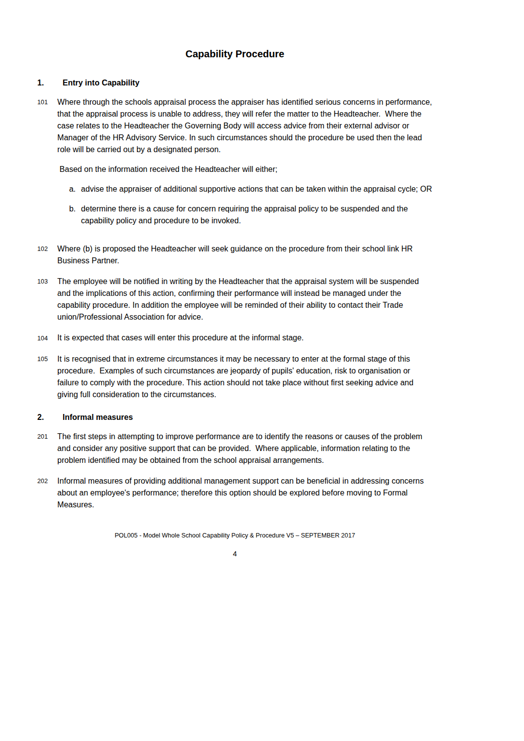Capability Procedure
1.
Entry into Capability
101
Where through the schools appraisal process the appraiser has identified serious concerns in performance, that the appraisal process is unable to address, they will refer the matter to the Headteacher. Where the case relates to the Headteacher the Governing Body will access advice from their external advisor or Manager of the HR Advisory Service. In such circumstances should the procedure be used then the lead role will be carried out by a designated person.
Based on the information received the Headteacher will either;
advise the appraiser of additional supportive actions that can be taken within the appraisal cycle; OR
determine there is a cause for concern requiring the appraisal policy to be suspended and the capability policy and procedure to be invoked.
102
Where (b) is proposed the Headteacher will seek guidance on the procedure from their school link HR Business Partner.
103
The employee will be notified in writing by the Headteacher that the appraisal system will be suspended and the implications of this action, confirming their performance will instead be managed under the capability procedure. In addition the employee will be reminded of their ability to contact their Trade union/Professional Association for advice.
104
It is expected that cases will enter this procedure at the informal stage.
105
It is recognised that in extreme circumstances it may be necessary to enter at the formal stage of this procedure. Examples of such circumstances are jeopardy of pupils' education, risk to organisation or failure to comply with the procedure. This action should not take place without first seeking advice and giving full consideration to the circumstances.
2.
Informal measures
201
The first steps in attempting to improve performance are to identify the reasons or causes of the problem and consider any positive support that can be provided. Where applicable, information relating to the problem identified may be obtained from the school appraisal arrangements.
202
Informal measures of providing additional management support can be beneficial in addressing concerns about an employee's performance; therefore this option should be explored before moving to Formal Measures.
POL005 - Model Whole School Capability Policy & Procedure V5 – SEPTEMBER 2017
4